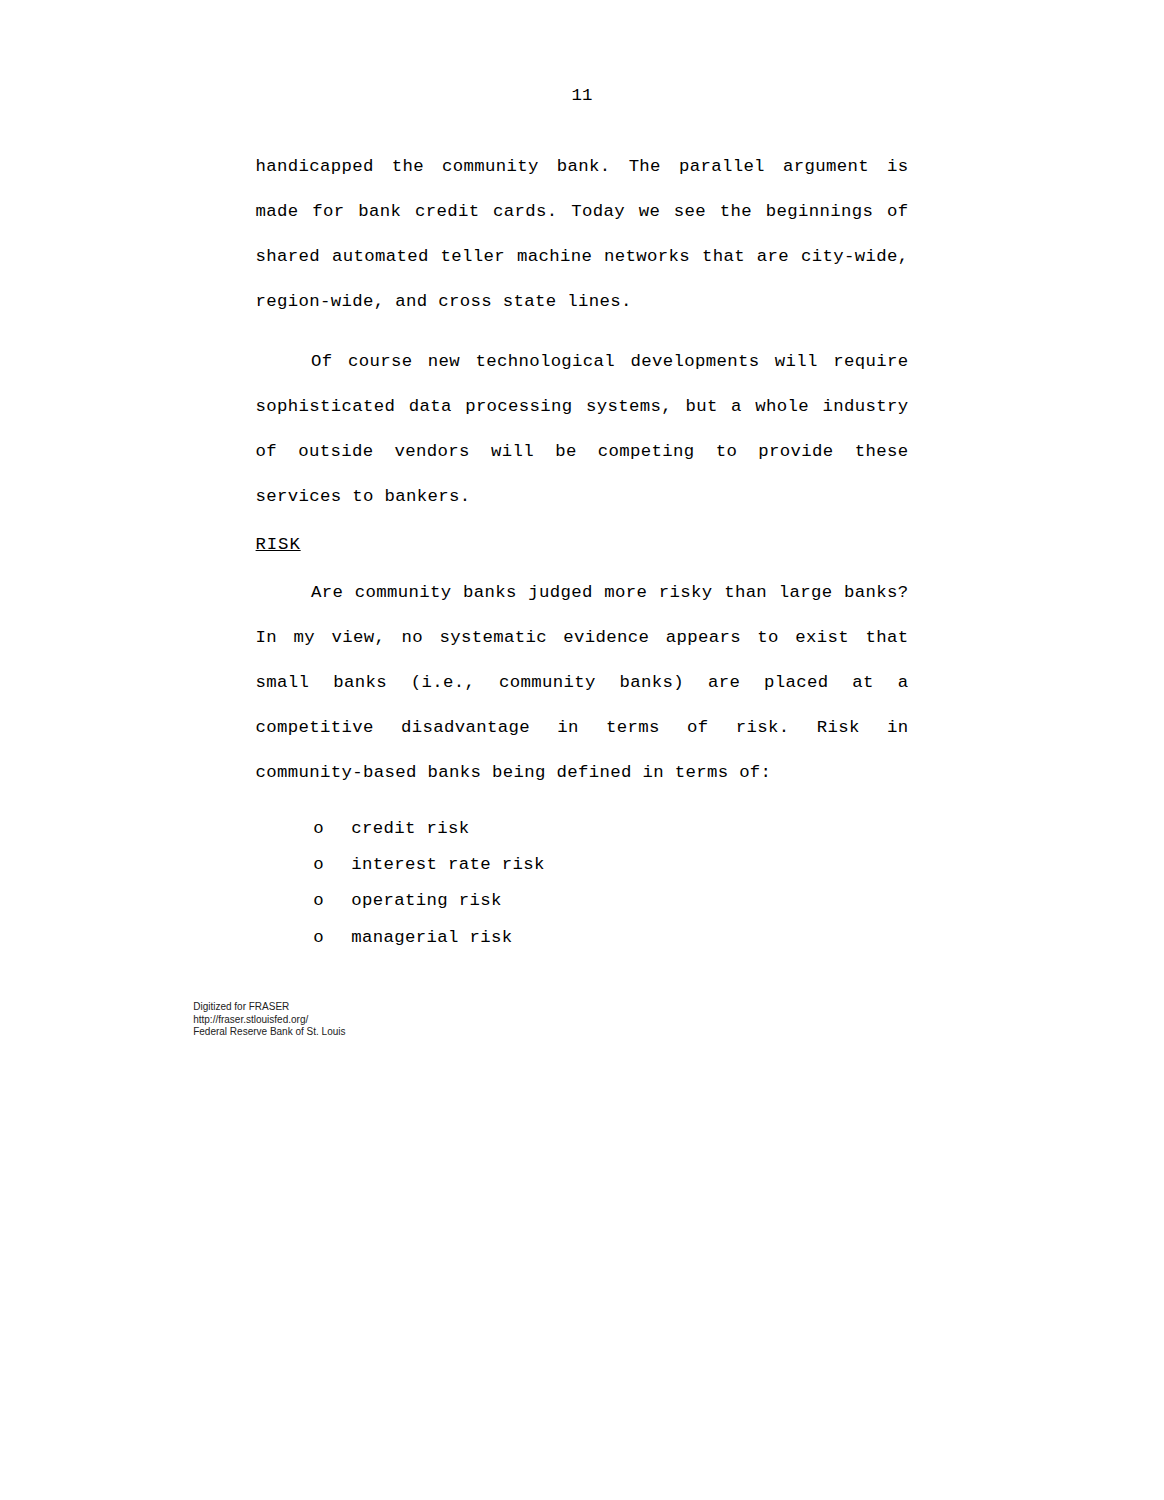11
handicapped the community bank. The parallel argument is made for bank credit cards. Today we see the beginnings of shared automated teller machine networks that are city-wide, region-wide, and cross state lines.
Of course new technological developments will require sophisticated data processing systems, but a whole industry of outside vendors will be competing to provide these services to bankers.
RISK
Are community banks judged more risky than large banks? In my view, no systematic evidence appears to exist that small banks (i.e., community banks) are placed at a competitive disadvantage in terms of risk. Risk in community-based banks being defined in terms of:
ocredit risk
ointerest rate risk
ooperating risk
omanagerial risk
Digitized for FRASER
http://fraser.stlouisfed.org/
Federal Reserve Bank of St. Louis